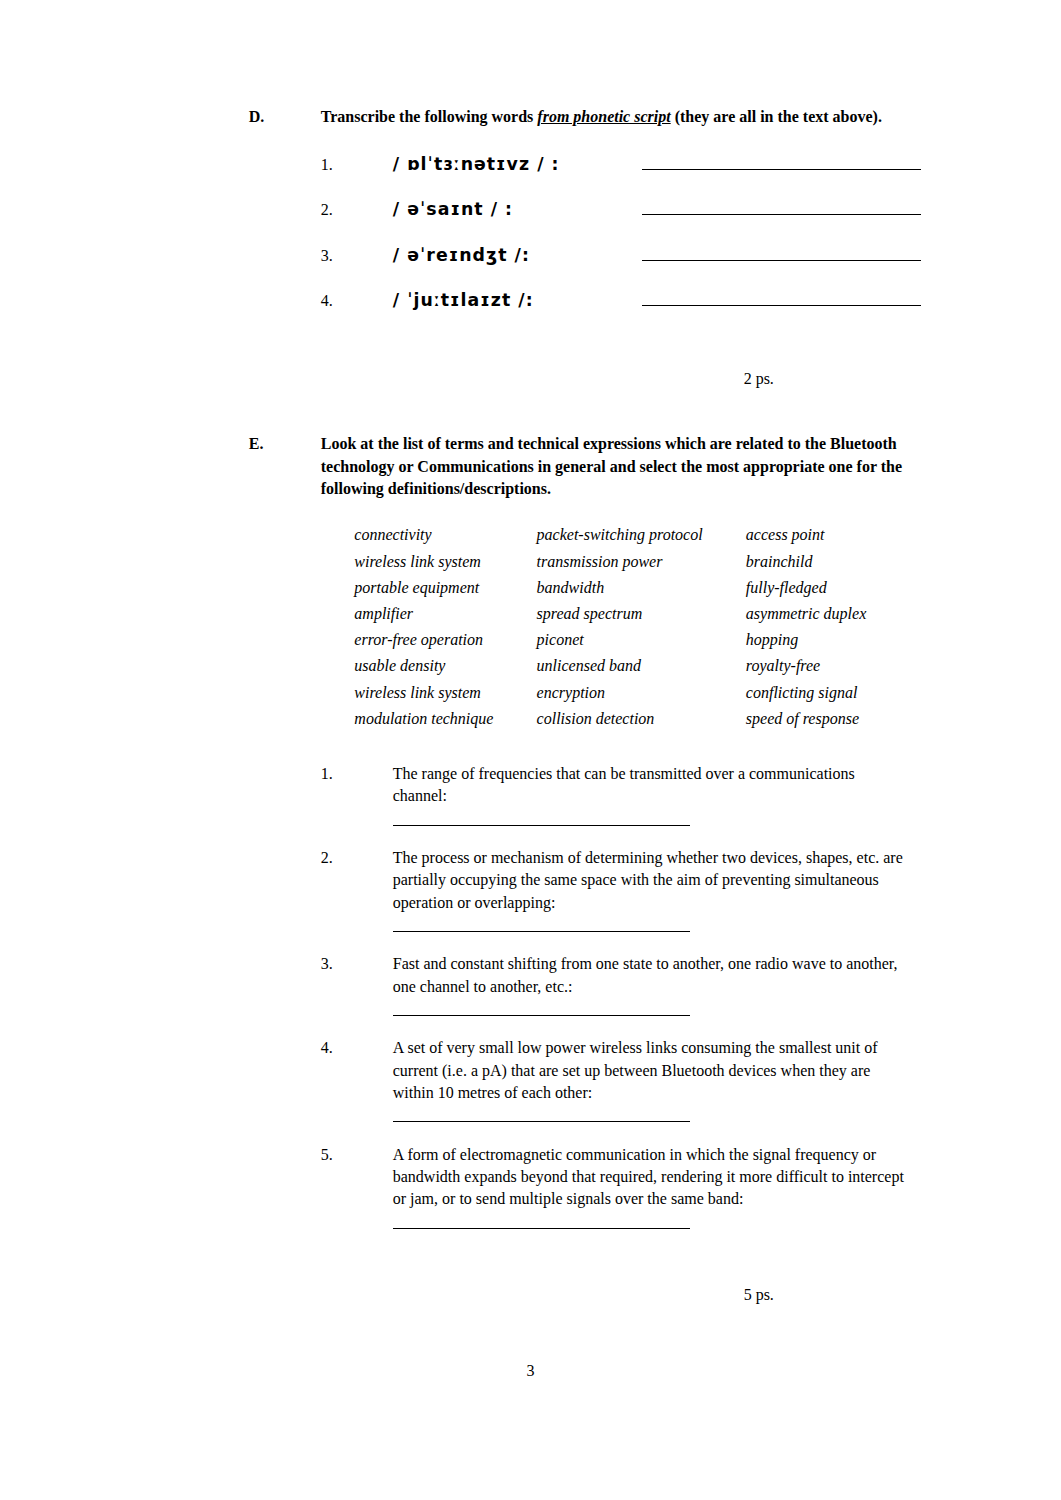D.
Transcribe the following words from phonetic script (they are all in the text above).
1. / ɒlˈtɜːnətɪvz / :
2. / əˈsaɪnt / :
3. / əˈreɪndʒt /:
4. / ˈjuːtɪlaɪzt /:
2 ps.
E.
Look at the list of terms and technical expressions which are related to the Bluetooth technology or Communications in general and select the most appropriate one for the following definitions/descriptions.
| connectivity | packet-switching protocol | access point |
| wireless link system | transmission power | brainchild |
| portable equipment | bandwidth | fully-fledged |
| amplifier | spread spectrum | asymmetric duplex |
| error-free operation | piconet | hopping |
| usable density | unlicensed band | royalty-free |
| wireless link system | encryption | conflicting signal |
| modulation technique | collision detection | speed of response |
1. The range of frequencies that can be transmitted over a communications channel:
2. The process or mechanism of determining whether two devices, shapes, etc. are partially occupying the same space with the aim of preventing simultaneous operation or overlapping:
3. Fast and constant shifting from one state to another, one radio wave to another, one channel to another, etc.:
4. A set of very small low power wireless links consuming the smallest unit of current (i.e. a pA) that are set up between Bluetooth devices when they are within 10 metres of each other:
5. A form of electromagnetic communication in which the signal frequency or bandwidth expands beyond that required, rendering it more difficult to intercept or jam, or to send multiple signals over the same band:
5 ps.
3